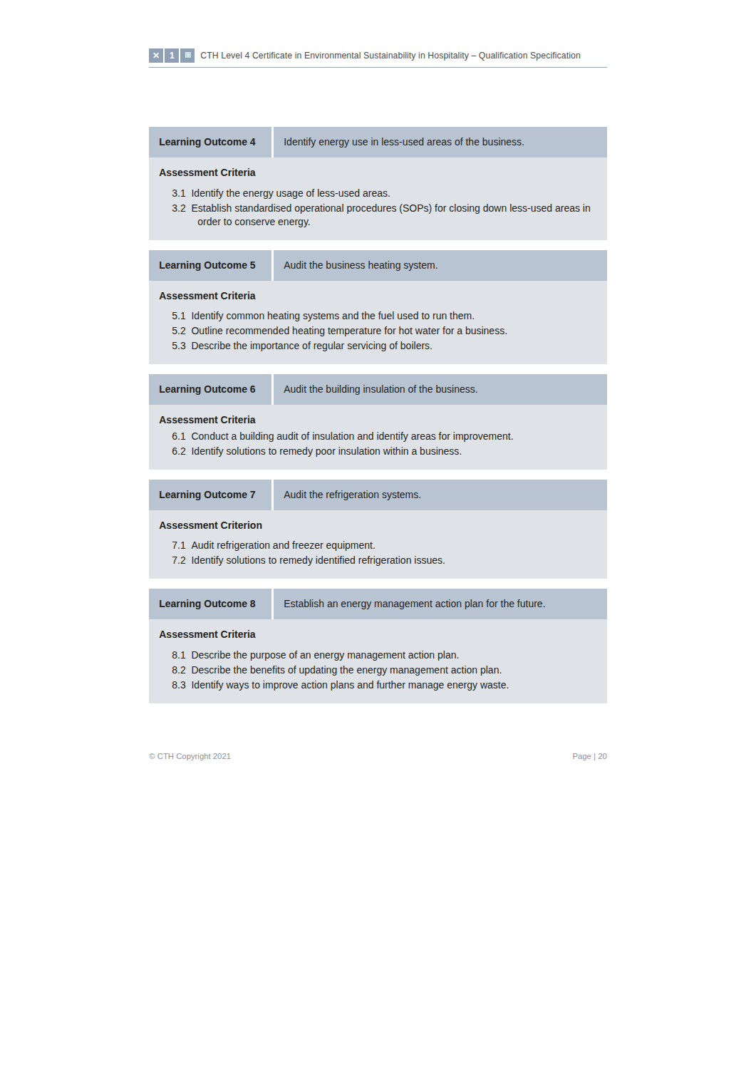CTH Level 4 Certificate in Environmental Sustainability in Hospitality – Qualification Specification
| Learning Outcome 4 | Identify energy use in less-used areas of the business. |
Assessment Criteria
3.1 Identify the energy usage of less-used areas.
3.2 Establish standardised operational procedures (SOPs) for closing down less-used areas in order to conserve energy.
| Learning Outcome 5 | Audit the business heating system. |
Assessment Criteria
5.1 Identify common heating systems and the fuel used to run them.
5.2 Outline recommended heating temperature for hot water for a business.
5.3 Describe the importance of regular servicing of boilers.
| Learning Outcome 6 | Audit the building insulation of the business. |
Assessment Criteria
6.1 Conduct a building audit of insulation and identify areas for improvement.
6.2 Identify solutions to remedy poor insulation within a business.
| Learning Outcome 7 | Audit the refrigeration systems. |
Assessment Criterion
7.1 Audit refrigeration and freezer equipment.
7.2 Identify solutions to remedy identified refrigeration issues.
| Learning Outcome 8 | Establish an energy management action plan for the future. |
Assessment Criteria
8.1 Describe the purpose of an energy management action plan.
8.2 Describe the benefits of updating the energy management action plan.
8.3 Identify ways to improve action plans and further manage energy waste.
© CTH Copyright 2021
Page | 20